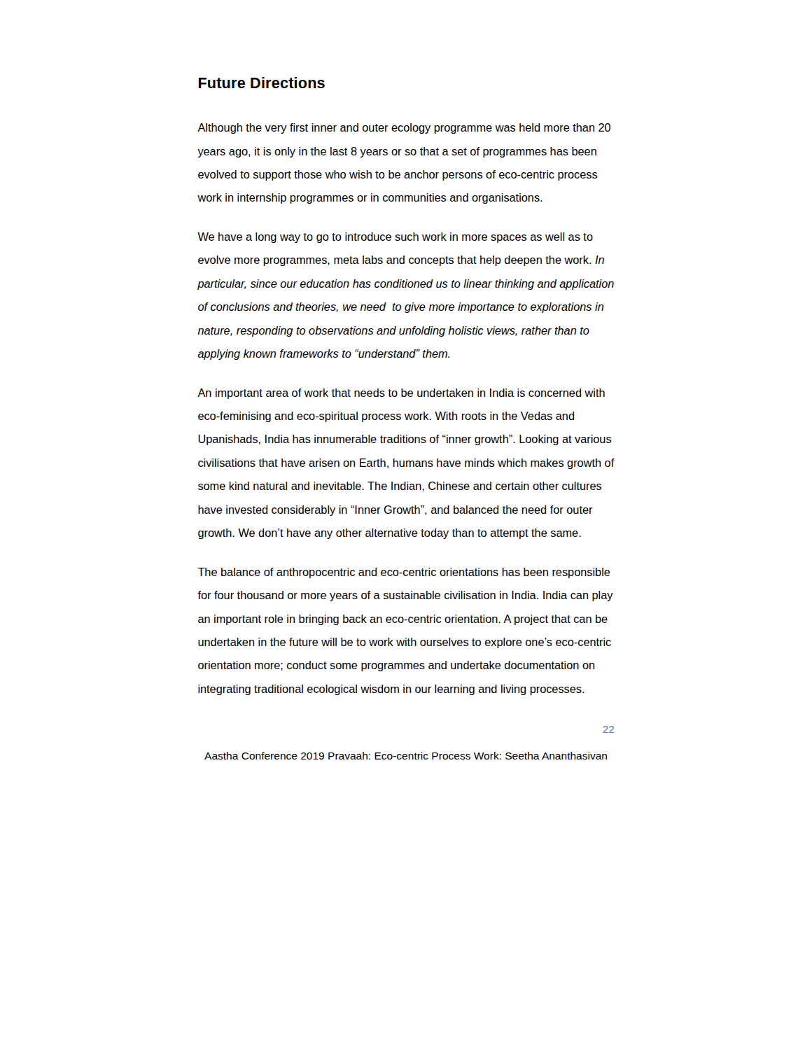Future Directions
Although the very first inner and outer ecology programme was held more than 20 years ago, it is only in the last 8 years or so that a set of programmes has been evolved to support those who wish to be anchor persons of eco-centric process work in internship programmes or in communities and organisations.
We have a long way to go to introduce such work in more spaces as well as to evolve more programmes, meta labs and concepts that help deepen the work. In particular, since our education has conditioned us to linear thinking and application of conclusions and theories, we need to give more importance to explorations in nature, responding to observations and unfolding holistic views, rather than to applying known frameworks to “understand” them.
An important area of work that needs to be undertaken in India is concerned with eco-feminising and eco-spiritual process work. With roots in the Vedas and Upanishads, India has innumerable traditions of “inner growth”. Looking at various civilisations that have arisen on Earth, humans have minds which makes growth of some kind natural and inevitable. The Indian, Chinese and certain other cultures have invested considerably in “Inner Growth”, and balanced the need for outer growth. We don’t have any other alternative today than to attempt the same.
The balance of anthropocentric and eco-centric orientations has been responsible for four thousand or more years of a sustainable civilisation in India. India can play an important role in bringing back an eco-centric orientation. A project that can be undertaken in the future will be to work with ourselves to explore one’s eco-centric orientation more; conduct some programmes and undertake documentation on integrating traditional ecological wisdom in our learning and living processes.
22
Aastha Conference 2019 Pravaah: Eco-centric Process Work: Seetha Ananthasivan